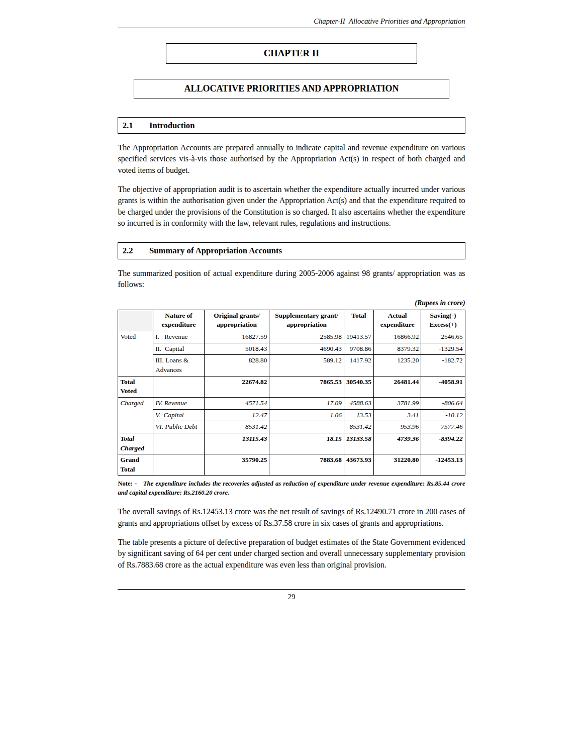Chapter-II Allocative Priorities and Appropriation
CHAPTER II
ALLOCATIVE PRIORITIES AND APPROPRIATION
2.1 Introduction
The Appropriation Accounts are prepared annually to indicate capital and revenue expenditure on various specified services vis-à-vis those authorised by the Appropriation Act(s) in respect of both charged and voted items of budget.
The objective of appropriation audit is to ascertain whether the expenditure actually incurred under various grants is within the authorisation given under the Appropriation Act(s) and that the expenditure required to be charged under the provisions of the Constitution is so charged. It also ascertains whether the expenditure so incurred is in conformity with the law, relevant rules, regulations and instructions.
2.2 Summary of Appropriation Accounts
The summarized position of actual expenditure during 2005-2006 against 98 grants/ appropriation was as follows:
(Rupees in crore)
| | Nature of expenditure | Original grants/ appropriation | Supplementary grant/ appropriation | Total | Actual expenditure | Saving(-) Excess(+) |
| --- | --- | --- | --- | --- | --- | --- |
| Voted | I. Revenue | 16827.59 | 2585.98 | 19413.57 | 16866.92 | -2546.65 |
| II. Capital | 5018.43 | 4690.43 | 9708.86 | 8379.32 | -1329.54 |
| III. Loans & Advances | 828.80 | 589.12 | 1417.92 | 1235.20 | -182.72 |
| Total Voted | | 22674.82 | 7865.53 | 30540.35 | 26481.44 | -4058.91 |
| Charged | IV. Revenue | 4571.54 | 17.09 | 4588.63 | 3781.99 | -806.64 |
| V. Capital | 12.47 | 1.06 | 13.53 | 3.41 | -10.12 |
| VI. Public Debt | 8531.42 | -- | 8531.42 | 953.96 | -7577.46 |
| Total Charged | | 13115.43 | 18.15 | 13133.58 | 4739.36 | -8394.22 |
| Grand Total | | 35790.25 | 7883.68 | 43673.93 | 31220.80 | -12453.13 |
Note: - The expenditure includes the recoveries adjusted as reduction of expenditure under revenue expenditure: Rs.85.44 crore and capital expenditure: Rs.2160.20 crore.
The overall savings of Rs.12453.13 crore was the net result of savings of Rs.12490.71 crore in 200 cases of grants and appropriations offset by excess of Rs.37.58 crore in six cases of grants and appropriations.
The table presents a picture of defective preparation of budget estimates of the State Government evidenced by significant saving of 64 per cent under charged section and overall unnecessary supplementary provision of Rs.7883.68 crore as the actual expenditure was even less than original provision.
29